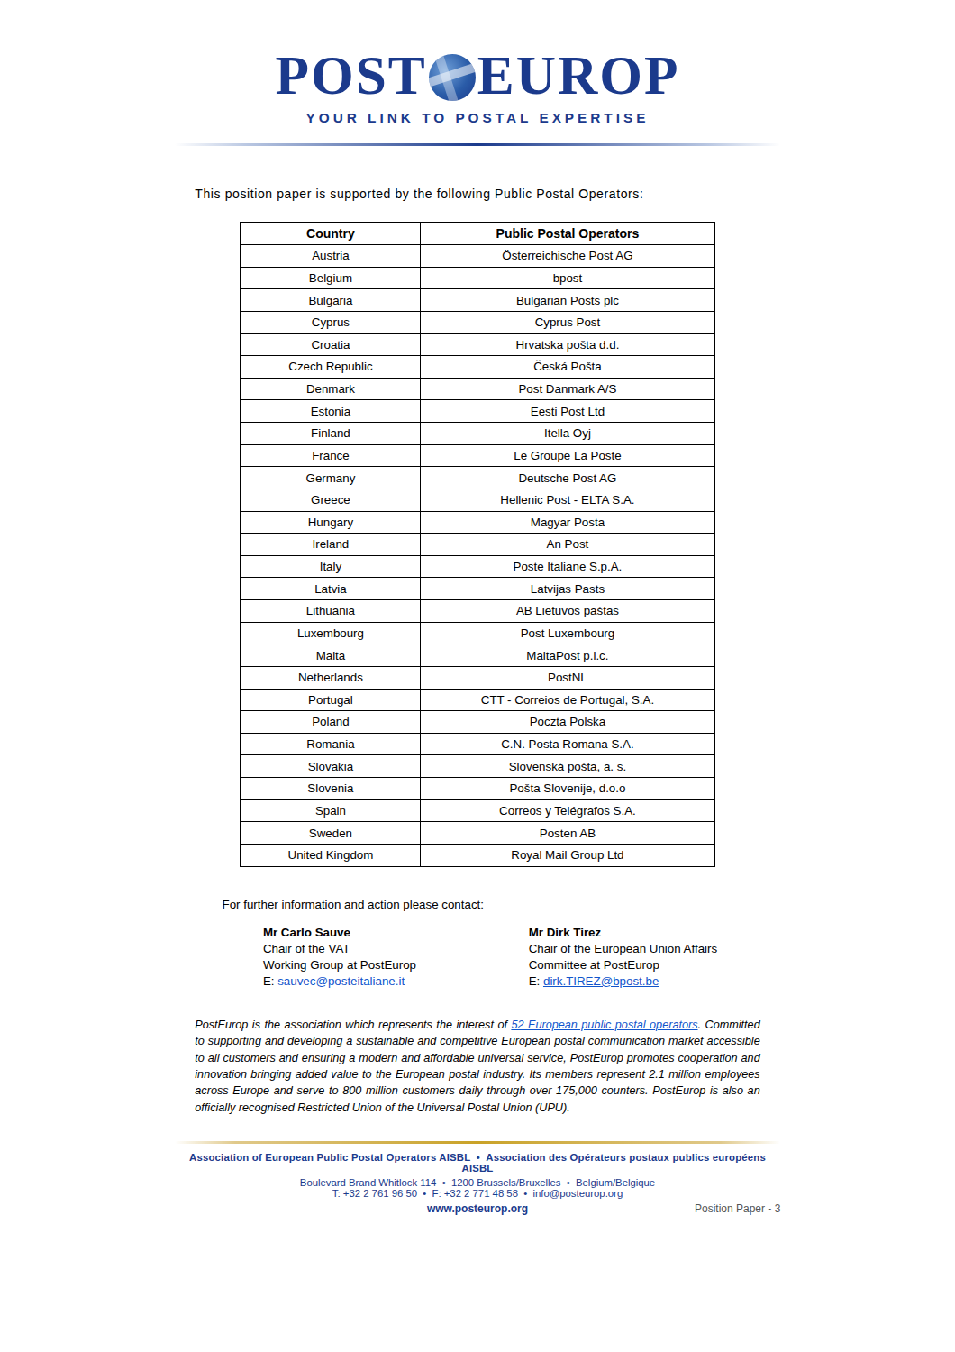POST EUROP
YOUR LINK TO POSTAL EXPERTISE
This position paper is supported by the following Public Postal Operators:
| Country | Public Postal Operators |
| --- | --- |
| Austria | Österreichische Post AG |
| Belgium | bpost |
| Bulgaria | Bulgarian Posts plc |
| Cyprus | Cyprus Post |
| Croatia | Hrvatska pošta d.d. |
| Czech Republic | Česká Pošta |
| Denmark | Post Danmark A/S |
| Estonia | Eesti Post Ltd |
| Finland | Itella Oyj |
| France | Le Groupe La Poste |
| Germany | Deutsche Post AG |
| Greece | Hellenic Post - ELTA S.A. |
| Hungary | Magyar Posta |
| Ireland | An Post |
| Italy | Poste Italiane S.p.A. |
| Latvia | Latvijas Pasts |
| Lithuania | AB Lietuvos paštas |
| Luxembourg | Post Luxembourg |
| Malta | MaltaPost p.l.c. |
| Netherlands | PostNL |
| Portugal | CTT - Correios de Portugal, S.A. |
| Poland | Poczta Polska |
| Romania | C.N. Posta Romana S.A. |
| Slovakia | Slovenská pošta, a. s. |
| Slovenia | Pošta Slovenije, d.o.o |
| Spain | Correos y Telégrafos S.A. |
| Sweden | Posten AB |
| United Kingdom | Royal Mail Group Ltd |
For further information and action please contact:
Mr Carlo Sauve
Chair of the VAT
Working Group at PostEurop
E: sauvec@posteitaliane.it
Mr Dirk Tirez
Chair of the European Union Affairs
Committee at PostEurop
E: dirk.TIREZ@bpost.be
PostEurop is the association which represents the interest of 52 European public postal operators. Committed to supporting and developing a sustainable and competitive European postal communication market accessible to all customers and ensuring a modern and affordable universal service, PostEurop promotes cooperation and innovation bringing added value to the European postal industry. Its members represent 2.1 million employees across Europe and serve to 800 million customers daily through over 175,000 counters. PostEurop is also an officially recognised Restricted Union of the Universal Postal Union (UPU).
Association of European Public Postal Operators AISBL • Association des Opérateurs postaux publics européens AISBL
Boulevard Brand Whitlock 114 • 1200 Brussels/Bruxelles • Belgium/Belgique
T: +32 2 761 96 50 • F: +32 2 771 48 58 • info@posteurop.org
www.posteurop.org
Position Paper - 3